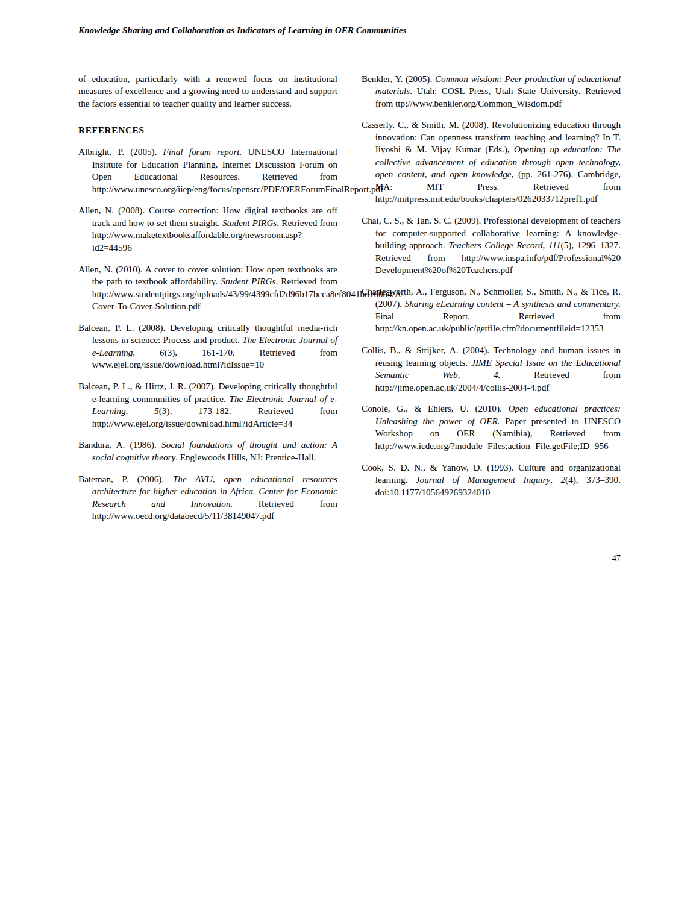Knowledge Sharing and Collaboration as Indicators of Learning in OER Communities
of education, particularly with a renewed focus on institutional measures of excellence and a growing need to understand and support the factors essential to teacher quality and learner success.
REFERENCES
Albright, P. (2005). Final forum report. UNESCO International Institute for Education Planning, Internet Discussion Forum on Open Educational Resources. Retrieved from http://www.unesco.org/iiep/eng/focus/opensrc/PDF/OERForumFinalReport.pdf
Allen, N. (2008). Course correction: How digital textbooks are off track and how to set them straight. Student PIRGs. Retrieved from http://www.maketextbooksaffordable.org/newsroom.asp?id2=44596
Allen, N. (2010). A cover to cover solution: How open textbooks are the path to textbook affordability. Student PIRGs. Retrieved from http://www.studentpirgs.org/uploads/43/99/4399cfd2d96b17bcca8ef8041bd160b4/A-Cover-To-Cover-Solution.pdf
Balcean, P. L. (2008). Developing critically thoughtful media-rich lessons in science: Process and product. The Electronic Journal of e-Learning, 6(3), 161-170. Retrieved from www.ejel.org/issue/download.html?idIssue=10
Balcean, P. L., & Hirtz, J. R. (2007). Developing critically thoughtful e-learning communities of practice. The Electronic Journal of e-Learning, 5(3), 173-182. Retrieved from http://www.ejel.org/issue/download.html?idArticle=34
Bandura, A. (1986). Social foundations of thought and action: A social cognitive theory. Englewoods Hills, NJ: Prentice-Hall.
Bateman, P. (2006). The AVU, open educational resources architecture for higher education in Africa. Center for Economic Research and Innovation. Retrieved from http://www.oecd.org/dataoecd/5/11/38149047.pdf
Benkler, Y. (2005). Common wisdom: Peer production of educational materials. Utah: COSL Press, Utah State University. Retrieved from ttp://www.benkler.org/Common_Wisdom.pdf
Casserly, C., & Smith, M. (2008). Revolutionizing education through innovation: Can openness transform teaching and learning? In T. Iiyoshi & M. Vijay Kumar (Eds.), Opening up education: The collective advancement of education through open technology, open content, and open knowledge, (pp. 261-276). Cambridge, MA: MIT Press. Retrieved from http://mitpress.mit.edu/books/chapters/0262033712pref1.pdf
Chai, C. S., & Tan, S. C. (2009). Professional development of teachers for computer-supported collaborative learning: A knowledge-building approach. Teachers College Record, 111(5), 1296–1327. Retrieved from http://www.inspa.info/pdf/Professional%20 Development%20of%20Teachers.pdf
Charlesworth, A., Ferguson, N., Schmoller, S., Smith, N., & Tice, R. (2007). Sharing eLearning content – A synthesis and commentary. Final Report. Retrieved from http://kn.open.ac.uk/public/getfile.cfm?documentfileid=12353
Collis, B., & Strijker, A. (2004). Technology and human issues in reusing learning objects. JIME Special Issue on the Educational Semantic Web, 4. Retrieved from http://jime.open.ac.uk/2004/4/collis-2004-4.pdf
Conole, G., & Ehlers, U. (2010). Open educational practices: Unleashing the power of OER. Paper presented to UNESCO Workshop on OER (Namibia), Retrieved from http://www.icde.org/?module=Files;action=File.getFile;ID=956
Cook, S. D. N., & Yanow, D. (1993). Culture and organizational learning. Journal of Management Inquiry, 2(4), 373–390. doi:10.1177/105649269324010
47